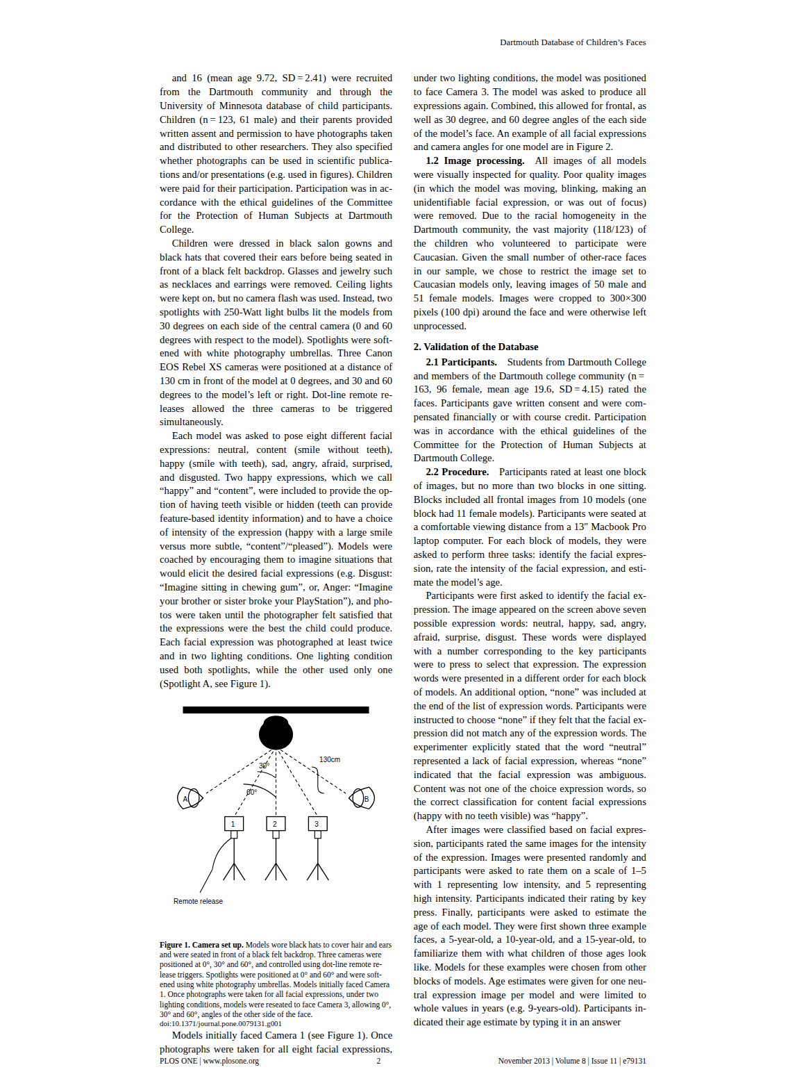Dartmouth Database of Children’s Faces
and 16 (mean age 9.72, SD = 2.41) were recruited from the Dartmouth community and through the University of Minnesota database of child participants. Children (n = 123, 61 male) and their parents provided written assent and permission to have photographs taken and distributed to other researchers. They also specified whether photographs can be used in scientific publications and/or presentations (e.g. used in figures). Children were paid for their participation. Participation was in accordance with the ethical guidelines of the Committee for the Protection of Human Subjects at Dartmouth College.
Children were dressed in black salon gowns and black hats that covered their ears before being seated in front of a black felt backdrop. Glasses and jewelry such as necklaces and earrings were removed. Ceiling lights were kept on, but no camera flash was used. Instead, two spotlights with 250-Watt light bulbs lit the models from 30 degrees on each side of the central camera (0 and 60 degrees with respect to the model). Spotlights were softened with white photography umbrellas. Three Canon EOS Rebel XS cameras were positioned at a distance of 130 cm in front of the model at 0 degrees, and 30 and 60 degrees to the model’s left or right. Dot-line remote releases allowed the three cameras to be triggered simultaneously.
Each model was asked to pose eight different facial expressions: neutral, content (smile without teeth), happy (smile with teeth), sad, angry, afraid, surprised, and disgusted. Two happy expressions, which we call “happy” and “content”, were included to provide the option of having teeth visible or hidden (teeth can provide feature-based identity information) and to have a choice of intensity of the expression (happy with a large smile versus more subtle, “content”/“pleased”). Models were coached by encouraging them to imagine situations that would elicit the desired facial expressions (e.g. Disgust: “Imagine sitting in chewing gum”, or, Anger: “Imagine your brother or sister broke your PlayStation”), and photos were taken until the photographer felt satisfied that the expressions were the best the child could produce. Each facial expression was photographed at least twice and in two lighting conditions. One lighting condition used both spotlights, while the other used only one (Spotlight A, see Figure 1).
30° 60° 130cm A B 1 2 3 Remote release
Figure 1. Camera set up. Models wore black hats to cover hair and ears and were seated in front of a black felt backdrop. Three cameras were positioned at 0°, 30° and 60°, and controlled using dot-line remote release triggers. Spotlights were positioned at 0° and 60° and were softened using white photography umbrellas. Models initially faced Camera 1. Once photographs were taken for all facial expressions, under two lighting conditions, models were reseated to face Camera 3, allowing 0°, 30° and 60°, angles of the other side of the face.
doi:10.1371/journal.pone.0079131.g001
Models initially faced Camera 1 (see Figure 1). Once photographs were taken for all eight facial expressions, under two lighting conditions, the model was positioned to face Camera 3. The model was asked to produce all expressions again. Combined, this allowed for frontal, as well as 30 degree, and 60 degree angles of the each side of the model’s face. An example of all facial expressions and camera angles for one model are in Figure 2.
1.2 Image processing. All images of all models were visually inspected for quality. Poor quality images (in which the model was moving, blinking, making an unidentifiable facial expression, or was out of focus) were removed. Due to the racial homogeneity in the Dartmouth community, the vast majority (118/123) of the children who volunteered to participate were Caucasian. Given the small number of other-race faces in our sample, we chose to restrict the image set to Caucasian models only, leaving images of 50 male and 51 female models. Images were cropped to 300×300 pixels (100 dpi) around the face and were otherwise left unprocessed.
2. Validation of the Database
2.1 Participants. Students from Dartmouth College and members of the Dartmouth college community (n = 163, 96 female, mean age 19.6, SD = 4.15) rated the faces. Participants gave written consent and were compensated financially or with course credit. Participation was in accordance with the ethical guidelines of the Committee for the Protection of Human Subjects at Dartmouth College.
2.2 Procedure. Participants rated at least one block of images, but no more than two blocks in one sitting. Blocks included all frontal images from 10 models (one block had 11 female models). Participants were seated at a comfortable viewing distance from a 13″ Macbook Pro laptop computer. For each block of models, they were asked to perform three tasks: identify the facial expression, rate the intensity of the facial expression, and estimate the model’s age.
Participants were first asked to identify the facial expression. The image appeared on the screen above seven possible expression words: neutral, happy, sad, angry, afraid, surprise, disgust. These words were displayed with a number corresponding to the key participants were to press to select that expression. The expression words were presented in a different order for each block of models. An additional option, “none” was included at the end of the list of expression words. Participants were instructed to choose “none” if they felt that the facial expression did not match any of the expression words. The experimenter explicitly stated that the word “neutral” represented a lack of facial expression, whereas “none” indicated that the facial expression was ambiguous. Content was not one of the choice expression words, so the correct classification for content facial expressions (happy with no teeth visible) was “happy”.
After images were classified based on facial expression, participants rated the same images for the intensity of the expression. Images were presented randomly and participants were asked to rate them on a scale of 1–5 with 1 representing low intensity, and 5 representing high intensity. Participants indicated their rating by key press. Finally, participants were asked to estimate the age of each model. They were first shown three example faces, a 5-year-old, a 10-year-old, and a 15-year-old, to familiarize them with what children of those ages look like. Models for these examples were chosen from other blocks of models. Age estimates were given for one neutral expression image per model and were limited to whole values in years (e.g. 9-years-old). Participants indicated their age estimate by typing it in an answer
PLOS ONE | www.plosone.org
2
November 2013 | Volume 8 | Issue 11 | e79131